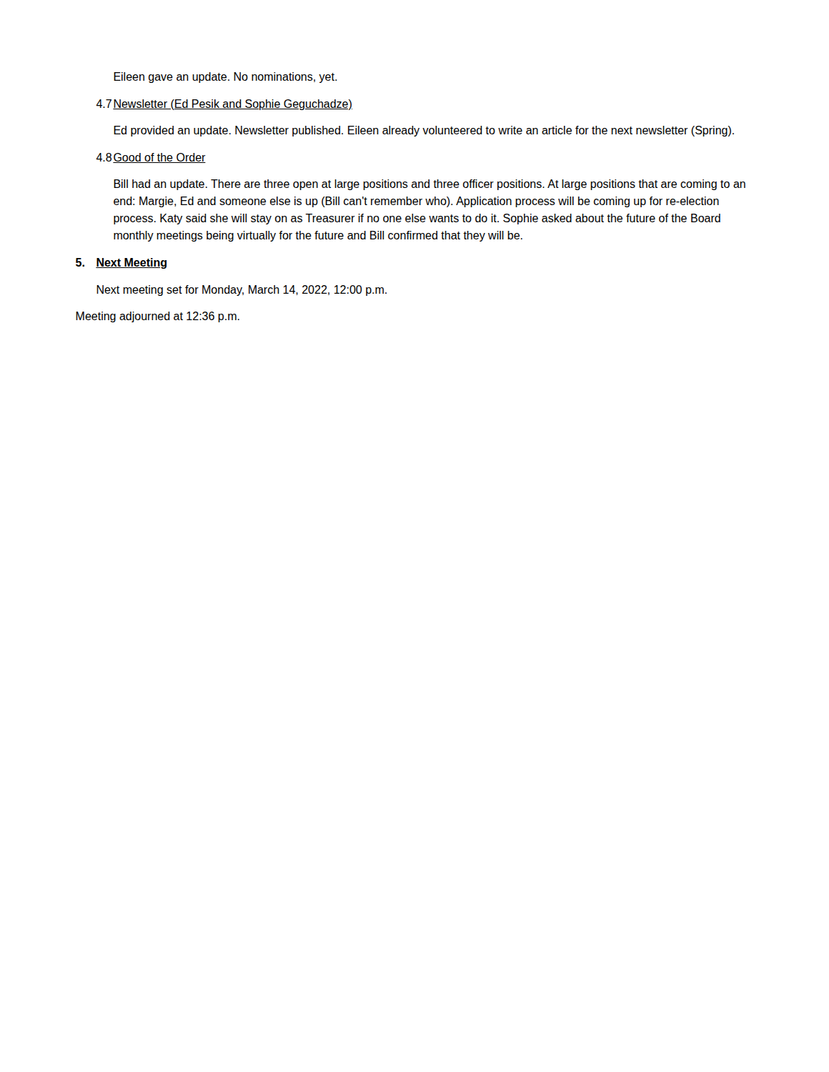Eileen gave an update. No nominations, yet.
4.7 Newsletter (Ed Pesik and Sophie Geguchadze)
Ed provided an update. Newsletter published. Eileen already volunteered to write an article for the next newsletter (Spring).
4.8 Good of the Order
Bill had an update. There are three open at large positions and three officer positions. At large positions that are coming to an end: Margie, Ed and someone else is up (Bill can't remember who). Application process will be coming up for re-election process. Katy said she will stay on as Treasurer if no one else wants to do it. Sophie asked about the future of the Board monthly meetings being virtually for the future and Bill confirmed that they will be.
5. Next Meeting
Next meeting set for Monday, March 14, 2022, 12:00 p.m.
Meeting adjourned at 12:36 p.m.